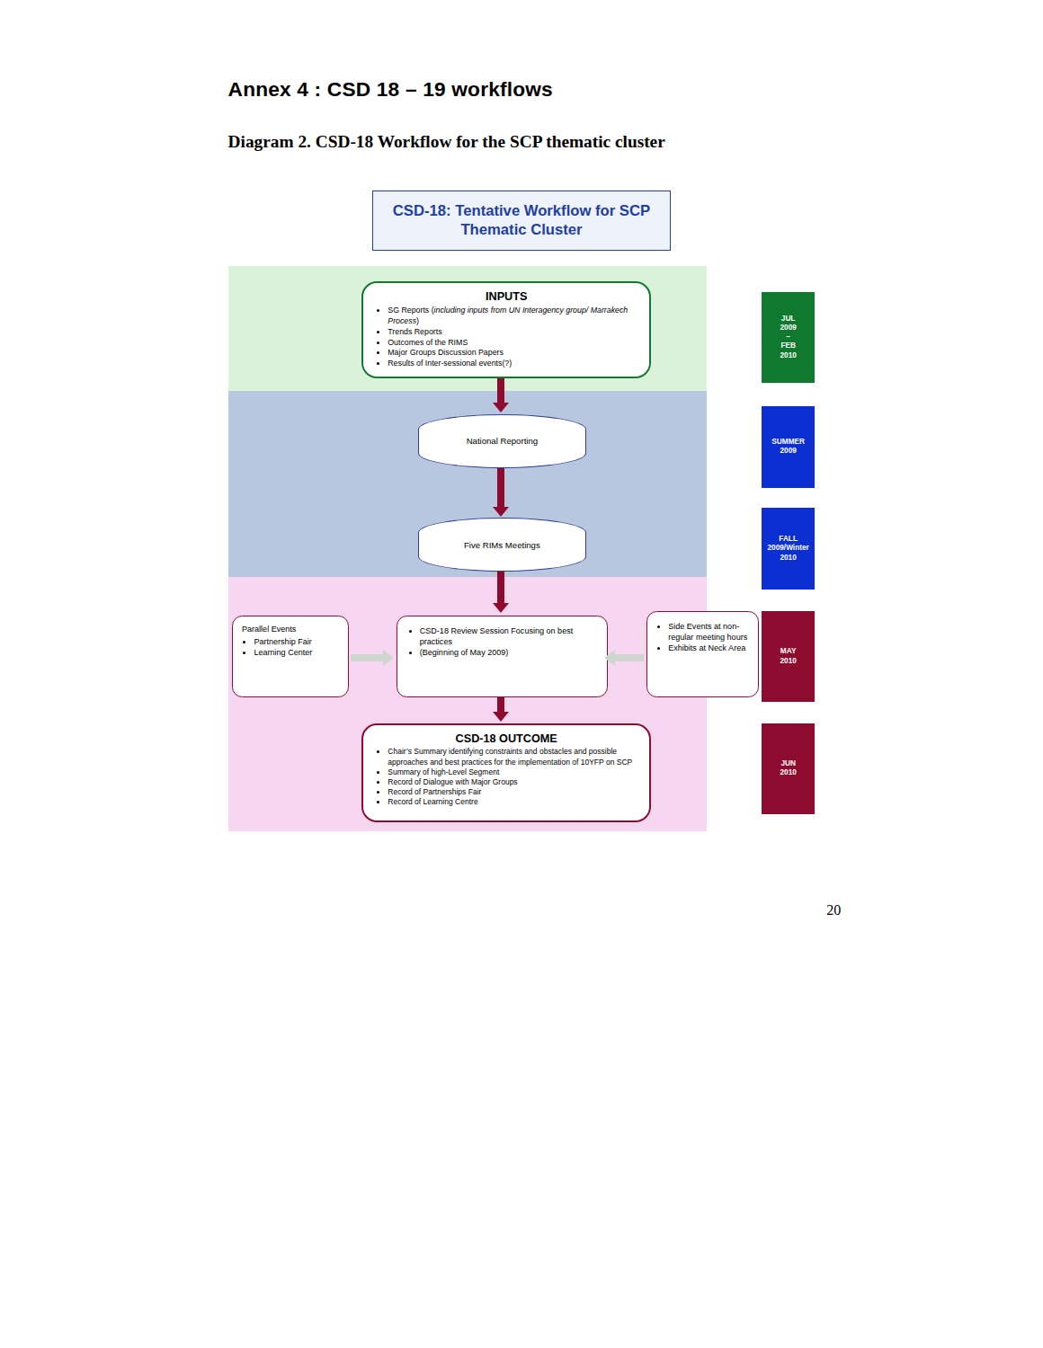Annex 4 : CSD 18 – 19 workflows
Diagram 2. CSD-18 Workflow for the SCP thematic cluster
CSD-18: Tentative Workflow for SCP
Thematic Cluster
JUL
2009
–
FEB
2010
SUMMER
2009
FALL
2009/Winter
2010
MAY
2010
JUN
2010
INPUTS
SG Reports (including inputs from UN Interagency group/ Marrakech Process)
Trends Reports
Outcomes of the RIMS
Major Groups Discussion Papers
Results of Inter-sessional events(?)
National Reporting
Five RIMs Meetings
Parallel Events
Partnership Fair
Learning Center
CSD-18 Review Session Focusing on best practices
(Beginning of May 2009)
Side Events at non-regular meeting hours
Exhibits at Neck Area
CSD-18 OUTCOME
Chair’s Summary identifying constraints and obstacles and possible approaches and best practices for the implementation of 10YFP on SCP
Summary of high-Level Segment
Record of Dialogue with Major Groups
Record of Partnerships Fair
Record of Learning Centre
20